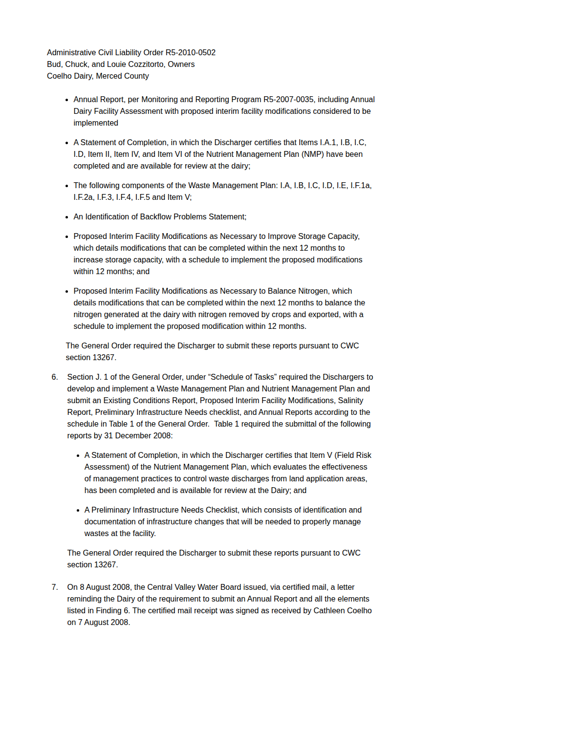Administrative Civil Liability Order R5-2010-0502
Bud, Chuck, and Louie Cozzitorto, Owners
Coelho Dairy, Merced County
Annual Report, per Monitoring and Reporting Program R5-2007-0035, including Annual Dairy Facility Assessment with proposed interim facility modifications considered to be implemented
A Statement of Completion, in which the Discharger certifies that Items I.A.1, I.B, I.C, I.D, Item II, Item IV, and Item VI of the Nutrient Management Plan (NMP) have been completed and are available for review at the dairy;
The following components of the Waste Management Plan: I.A, I.B, I.C, I.D, I.E, I.F.1a, I.F.2a, I.F.3, I.F.4, I.F.5 and Item V;
An Identification of Backflow Problems Statement;
Proposed Interim Facility Modifications as Necessary to Improve Storage Capacity, which details modifications that can be completed within the next 12 months to increase storage capacity, with a schedule to implement the proposed modifications within 12 months; and
Proposed Interim Facility Modifications as Necessary to Balance Nitrogen, which details modifications that can be completed within the next 12 months to balance the nitrogen generated at the dairy with nitrogen removed by crops and exported, with a schedule to implement the proposed modification within 12 months.
The General Order required the Discharger to submit these reports pursuant to CWC section 13267.
Section J. 1 of the General Order, under “Schedule of Tasks” required the Dischargers to develop and implement a Waste Management Plan and Nutrient Management Plan and submit an Existing Conditions Report, Proposed Interim Facility Modifications, Salinity Report, Preliminary Infrastructure Needs checklist, and Annual Reports according to the schedule in Table 1 of the General Order. Table 1 required the submittal of the following reports by 31 December 2008:
A Statement of Completion, in which the Discharger certifies that Item V (Field Risk Assessment) of the Nutrient Management Plan, which evaluates the effectiveness of management practices to control waste discharges from land application areas, has been completed and is available for review at the Dairy; and
A Preliminary Infrastructure Needs Checklist, which consists of identification and documentation of infrastructure changes that will be needed to properly manage wastes at the facility.
The General Order required the Discharger to submit these reports pursuant to CWC section 13267.
On 8 August 2008, the Central Valley Water Board issued, via certified mail, a letter reminding the Dairy of the requirement to submit an Annual Report and all the elements listed in Finding 6. The certified mail receipt was signed as received by Cathleen Coelho on 7 August 2008.